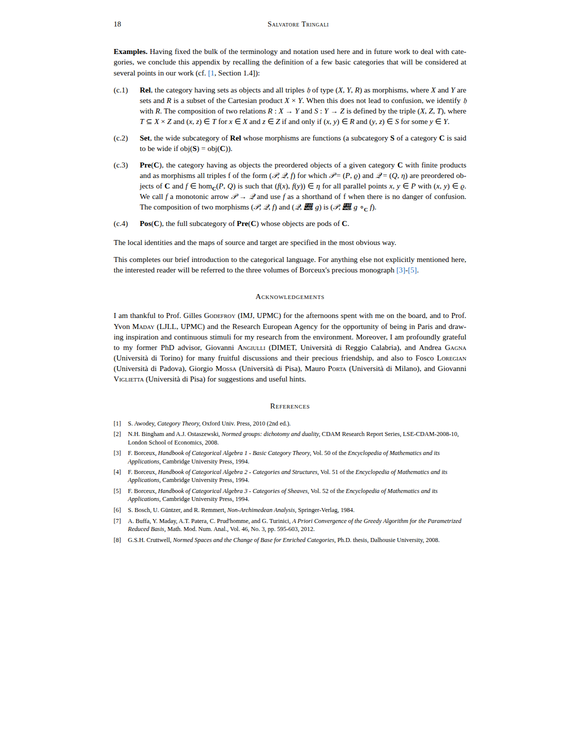18
Salvatore Tringali
Examples. Having fixed the bulk of the terminology and notation used here and in future work to deal with categories, we conclude this appendix by recalling the definition of a few basic categories that will be considered at several points in our work (cf. [1, Section 1.4]):
(c.1) Rel, the category having sets as objects and all triples 𝔥 of type (X, Y, R) as morphisms, where X and Y are sets and R is a subset of the Cartesian product X × Y. When this does not lead to confusion, we identify 𝔥 with R. The composition of two relations R : X → Y and S : Y → Z is defined by the triple (X, Z, T), where T ⊆ X × Z and (x, z) ∈ T for x ∈ X and z ∈ Z if and only if (x, y) ∈ R and (y, z) ∈ S for some y ∈ Y.
(c.2) Set, the wide subcategory of Rel whose morphisms are functions (a subcategory S of a category C is said to be wide if obj(S) = obj(C)).
(c.3) Pre(C), the category having as objects the preordered objects of a given category C with finite products and as morphisms all triples f of the form (𝒫, 𝒬, f) for which 𝒫 = (P, ϱ) and 𝒬 = (Q, η) are preordered objects of C and f ∈ homC(P, Q) is such that (f(x), f(y)) ∈ η for all parallel points x, y ∈ P with (x, y) ∈ ϱ. We call f a monotonic arrow 𝒫 → 𝒬 and use f as a shorthand of f when there is no danger of confusion. The composition of two morphisms (𝒫, 𝒬, f) and (𝒬, 𝒭, g) is (𝒫, 𝒭, g ∘C f).
(c.4) Pos(C), the full subcategory of Pre(C) whose objects are pods of C.
The local identities and the maps of source and target are specified in the most obvious way.
This completes our brief introduction to the categorical language. For anything else not explicitly mentioned here, the interested reader will be referred to the three volumes of Borceux's precious monograph [3]-[5].
Acknowledgements
I am thankful to Prof. Gilles Godefroy (IMJ, UPMC) for the afternoons spent with me on the board, and to Prof. Yvon Maday (LJLL, UPMC) and the Research European Agency for the opportunity of being in Paris and drawing inspiration and continuous stimuli for my research from the environment. Moreover, I am profoundly grateful to my former PhD advisor, Giovanni Angiulli (DIMET, Università di Reggio Calabria), and Andrea Gagna (Università di Torino) for many fruitful discussions and their precious friendship, and also to Fosco Loregian (Università di Padova), Giorgio Mossa (Università di Pisa), Mauro Porta (Università di Milano), and Giovanni Viglietta (Università di Pisa) for suggestions and useful hints.
References
[1] S. Awodey, Category Theory, Oxford Univ. Press, 2010 (2nd ed.).
[2] N.H. Bingham and A.J. Ostaszewski, Normed groups: dichotomy and duality, CDAM Research Report Series, LSE-CDAM-2008-10, London School of Economics, 2008.
[3] F. Borceux, Handbook of Categorical Algebra 1 - Basic Category Theory, Vol. 50 of the Encyclopedia of Mathematics and its Applications, Cambridge University Press, 1994.
[4] F. Borceux, Handbook of Categorical Algebra 2 - Categories and Structures, Vol. 51 of the Encyclopedia of Mathematics and its Applications, Cambridge University Press, 1994.
[5] F. Borceux, Handbook of Categorical Algebra 3 - Categories of Sheaves, Vol. 52 of the Encyclopedia of Mathematics and its Applications, Cambridge University Press, 1994.
[6] S. Bosch, U. Güntzer, and R. Remmert, Non-Archimedean Analysis, Springer-Verlag, 1984.
[7] A. Buffa, Y. Maday, A.T. Patera, C. Prud'homme, and G. Turinici, A Priori Convergence of the Greedy Algorithm for the Parametrized Reduced Basis, Math. Mod. Num. Anal., Vol. 46, No. 3, pp. 595-603, 2012.
[8] G.S.H. Cruttwell, Normed Spaces and the Change of Base for Enriched Categories, Ph.D. thesis, Dalhousie University, 2008.